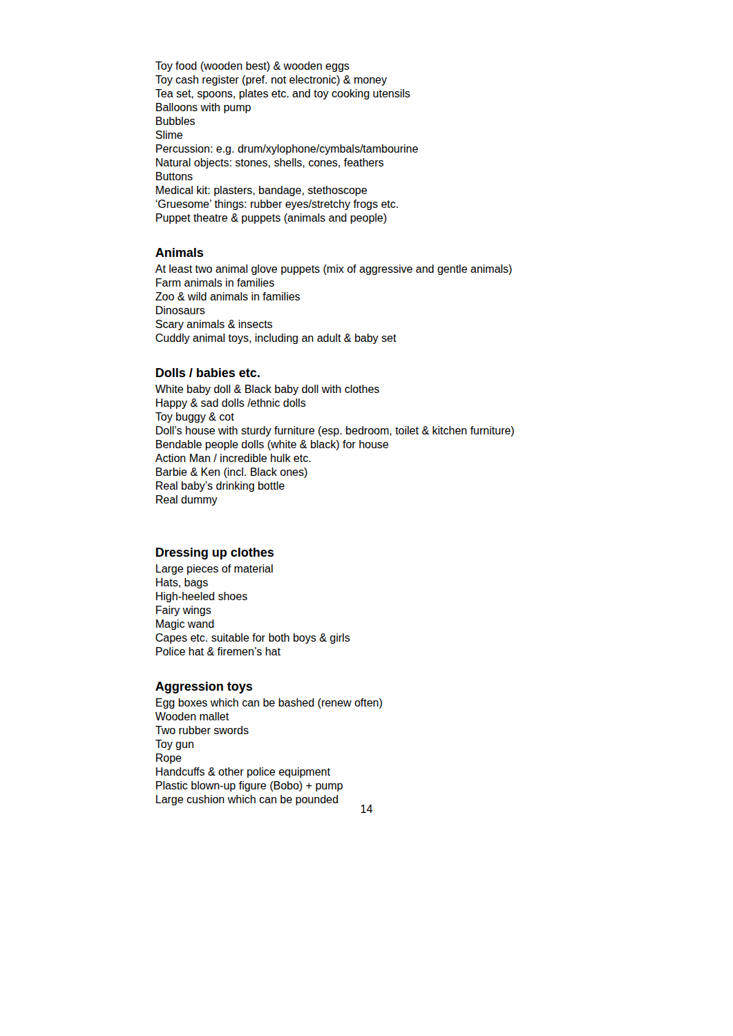Toy food (wooden best) & wooden eggs
Toy cash register (pref. not electronic) & money
Tea set, spoons, plates etc. and toy cooking utensils
Balloons with pump
Bubbles
Slime
Percussion: e.g. drum/xylophone/cymbals/tambourine
Natural objects: stones, shells, cones, feathers
Buttons
Medical kit: plasters, bandage, stethoscope
‘Gruesome’ things: rubber eyes/stretchy frogs etc.
Puppet theatre & puppets (animals and people)
Animals
At least two animal glove puppets (mix of aggressive and gentle animals)
Farm animals in families
Zoo & wild animals in families
Dinosaurs
Scary animals & insects
Cuddly animal toys, including an adult & baby set
Dolls / babies etc.
White baby doll & Black baby doll with clothes
Happy & sad dolls /ethnic dolls
Toy buggy & cot
Doll’s house with sturdy furniture (esp. bedroom, toilet & kitchen furniture)
Bendable people dolls (white & black) for house
Action Man / incredible hulk etc.
Barbie & Ken (incl. Black ones)
Real baby’s drinking bottle
Real dummy
Dressing up clothes
Large pieces of material
Hats, bags
High-heeled shoes
Fairy wings
Magic wand
Capes etc. suitable for both boys & girls
Police hat & firemen’s hat
Aggression toys
Egg boxes which can be bashed (renew often)
Wooden mallet
Two rubber swords
Toy gun
Rope
Handcuffs & other police equipment
Plastic blown-up figure (Bobo) + pump
Large cushion which can be pounded
14